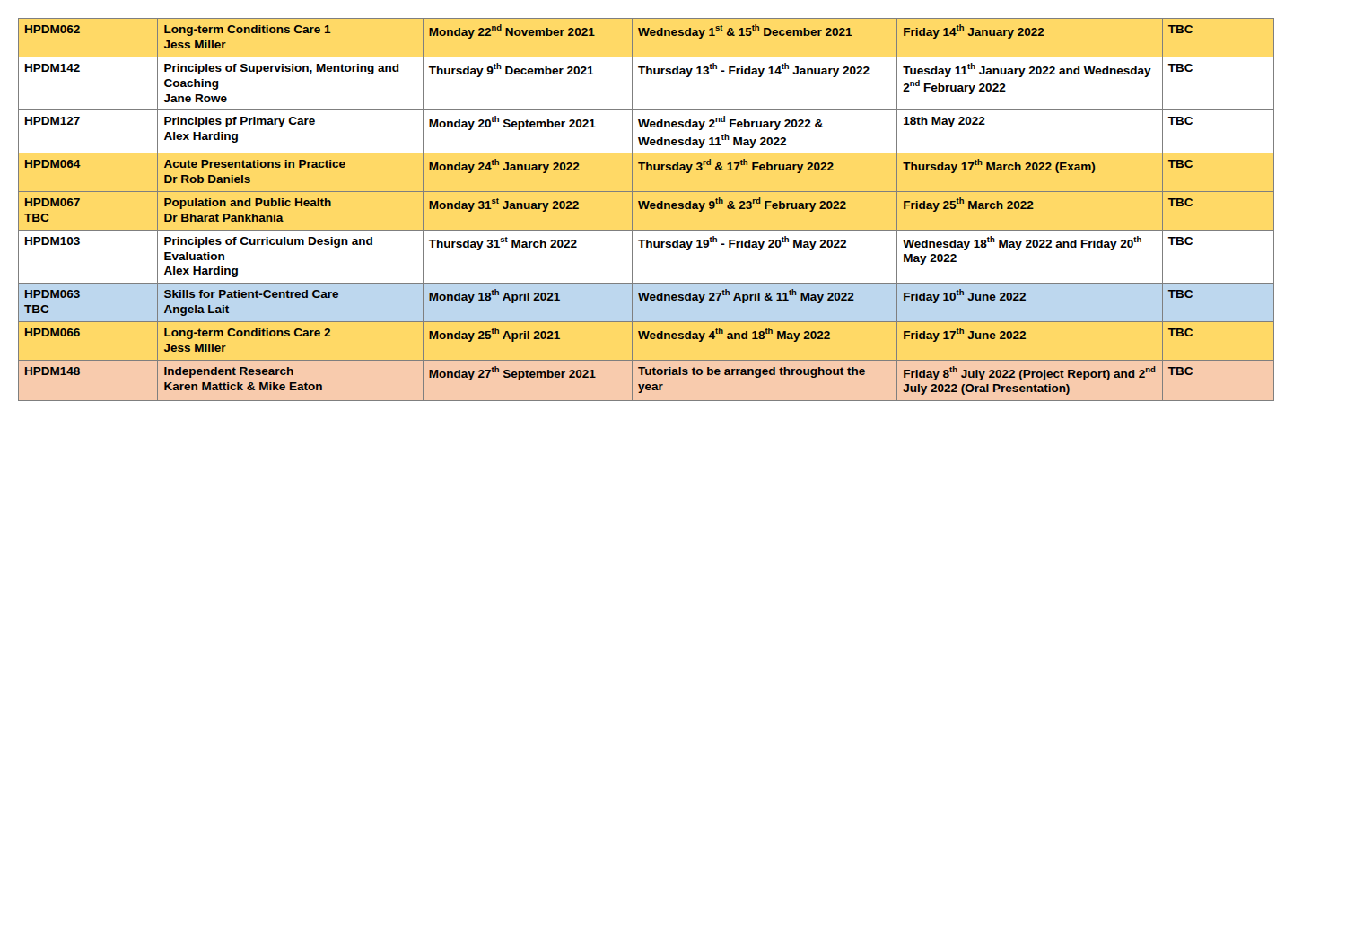| HPDM062 | Long-term Conditions Care 1 Jess Miller | Monday 22 nd November 2021 | Wednesday 1 st & 15 th December 2021 | Friday 14 th January 2022 | TBC |
| HPDM142 | Principles of Supervision, Mentoring and Coaching Jane Rowe | Thursday 9 th December 2021 | Thursday 13 th - Friday 14 th January 2022 | Tuesday 11 th January 2022 and Wednesday 2 nd February 2022 | TBC |
| HPDM127 | Principles pf Primary Care Alex Harding | Monday 20 th September 2021 | Wednesday 2 nd February 2022 & Wednesday 11 th May 2022 | 18th May 2022 | TBC |
| HPDM064 | Acute Presentations in Practice Dr Rob Daniels | Monday 24 th January 2022 | Thursday 3 rd & 17 th February 2022 | Thursday 17 th March 2022 (Exam) | TBC |
| HPDM067 TBC | Population and Public Health Dr Bharat Pankhania | Monday 31 st January 2022 | Wednesday 9 th & 23 rd February 2022 | Friday 25 th March 2022 | TBC |
| HPDM103 | Principles of Curriculum Design and Evaluation Alex Harding | Thursday 31 st March 2022 | Thursday 19 th - Friday 20 th May 2022 | Wednesday 18 th May 2022 and Friday 20 th May 2022 | TBC |
| HPDM063 TBC | Skills for Patient-Centred Care Angela Lait | Monday 18 th April 2021 | Wednesday 27 th April & 11 th May 2022 | Friday 10 th June 2022 | TBC |
| HPDM066 | Long-term Conditions Care 2 Jess Miller | Monday 25 th April 2021 | Wednesday 4 th and 18 th May 2022 | Friday 17 th June 2022 | TBC |
| HPDM148 | Independent Research Karen Mattick & Mike Eaton | Monday 27 th September 2021 | Tutorials to be arranged throughout the year | Friday 8 th July 2022 (Project Report) and 2 nd July 2022 (Oral Presentation) | TBC |